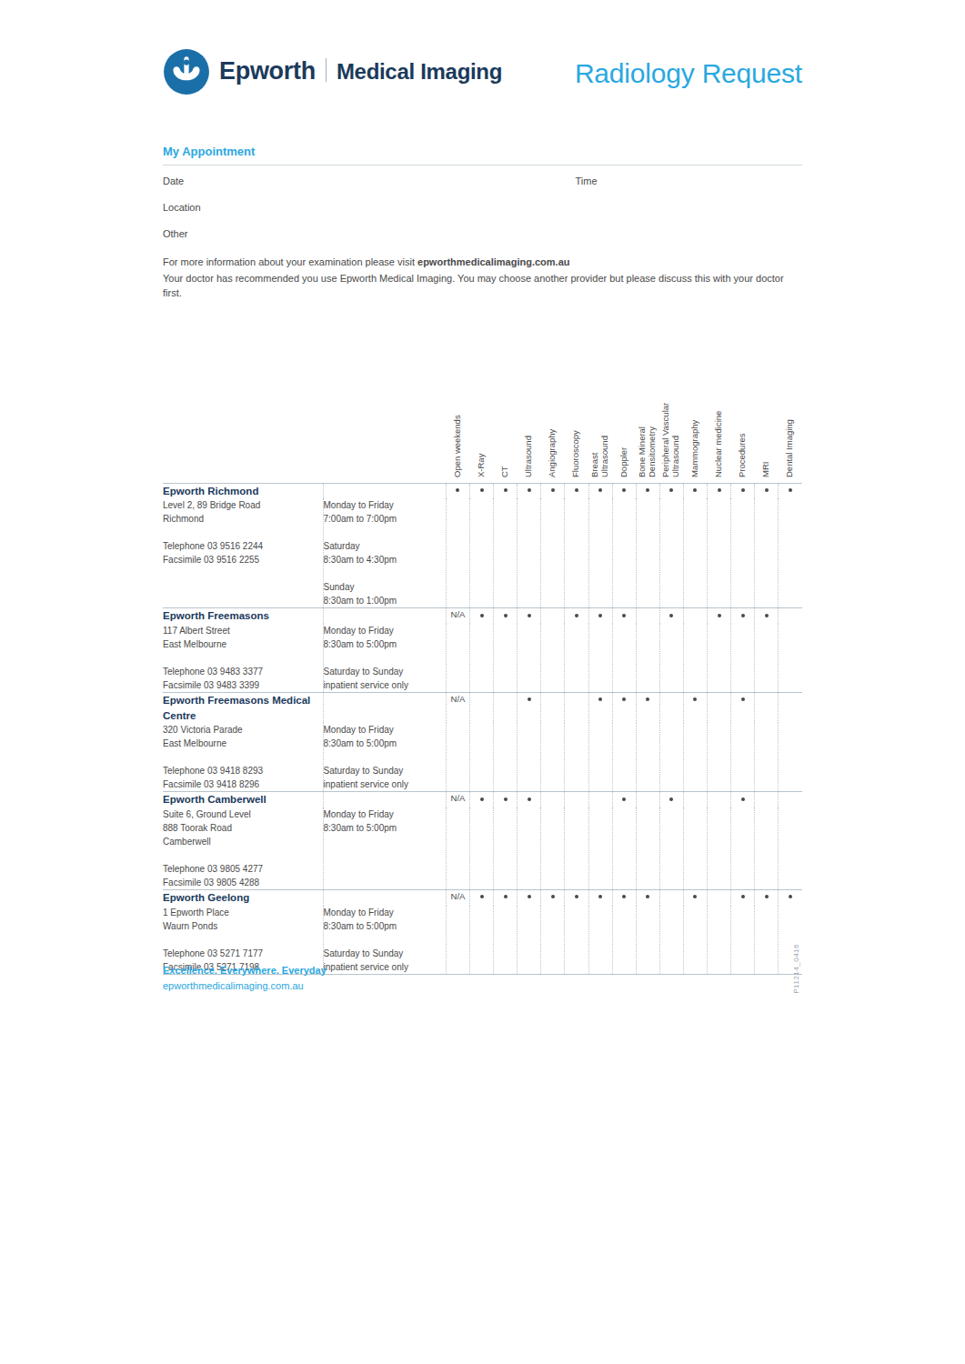Epworth Medical Imaging
Radiology Request
My Appointment
Date
Time
Location
Other
For more information about your examination please visit epworthmedicalimaging.com.au
Your doctor has recommended you use Epworth Medical Imaging. You may choose another provider but please discuss this with your doctor first.
| | | Open weekends | X-Ray | CT | Ultrasound | Angiography | Fluoroscopy | Breast Ultrasound | Doppler | Bone Mineral Densitometry | Peripheral Vascular Ultrasound | Mammography | Nuclear medicine | Procedures | MRI | Dental Imaging |
| --- | --- | --- | --- | --- | --- | --- | --- | --- | --- | --- | --- | --- | --- | --- | --- | --- |
| Epworth Richmond | | | | | | | | | | | | | | | | |
| Level 2, 89 Bridge Road Richmond Telephone 03 9516 2244 Facsimile 03 9516 2255 | Monday to Friday 7:00am to 7:00pm Saturday 8:30am to 4:30pm Sunday 8:30am to 1:00pm | | | | | | | | | | | | | | | |
| Epworth Freemasons | | N/A | | | | | | | | | | | | | | |
| 117 Albert Street East Melbourne Telephone 03 9483 3377 Facsimile 03 9483 3399 | Monday to Friday 8:30am to 5:00pm Saturday to Sunday inpatient service only | | | | | | | | | | | | | | | |
| Epworth Freemasons Medical Centre | | N/A | | | | | | | | | | | | | | |
| 320 Victoria Parade East Melbourne Telephone 03 9418 8293 Facsimile 03 9418 8296 | Monday to Friday 8:30am to 5:00pm Saturday to Sunday inpatient service only | | | | | | | | | | | | | | | |
| Epworth Camberwell | | N/A | | | | | | | | | | | | | | |
| Suite 6, Ground Level 888 Toorak Road Camberwell Telephone 03 9805 4277 Facsimile 03 9805 4288 | Monday to Friday 8:30am to 5:00pm | | | | | | | | | | | | | | | |
| Epworth Geelong | | N/A | | | | | | | | | | | | | | |
| 1 Epworth Place Waurn Ponds Telephone 03 5271 7177 Facsimile 03 5271 7198 | Monday to Friday 8:30am to 5:00pm Saturday to Sunday inpatient service only | | | | | | | | | | | | | | | |
Excellence. Everywhere. Everyday
epworthmedicalimaging.com.au
P11214_0416